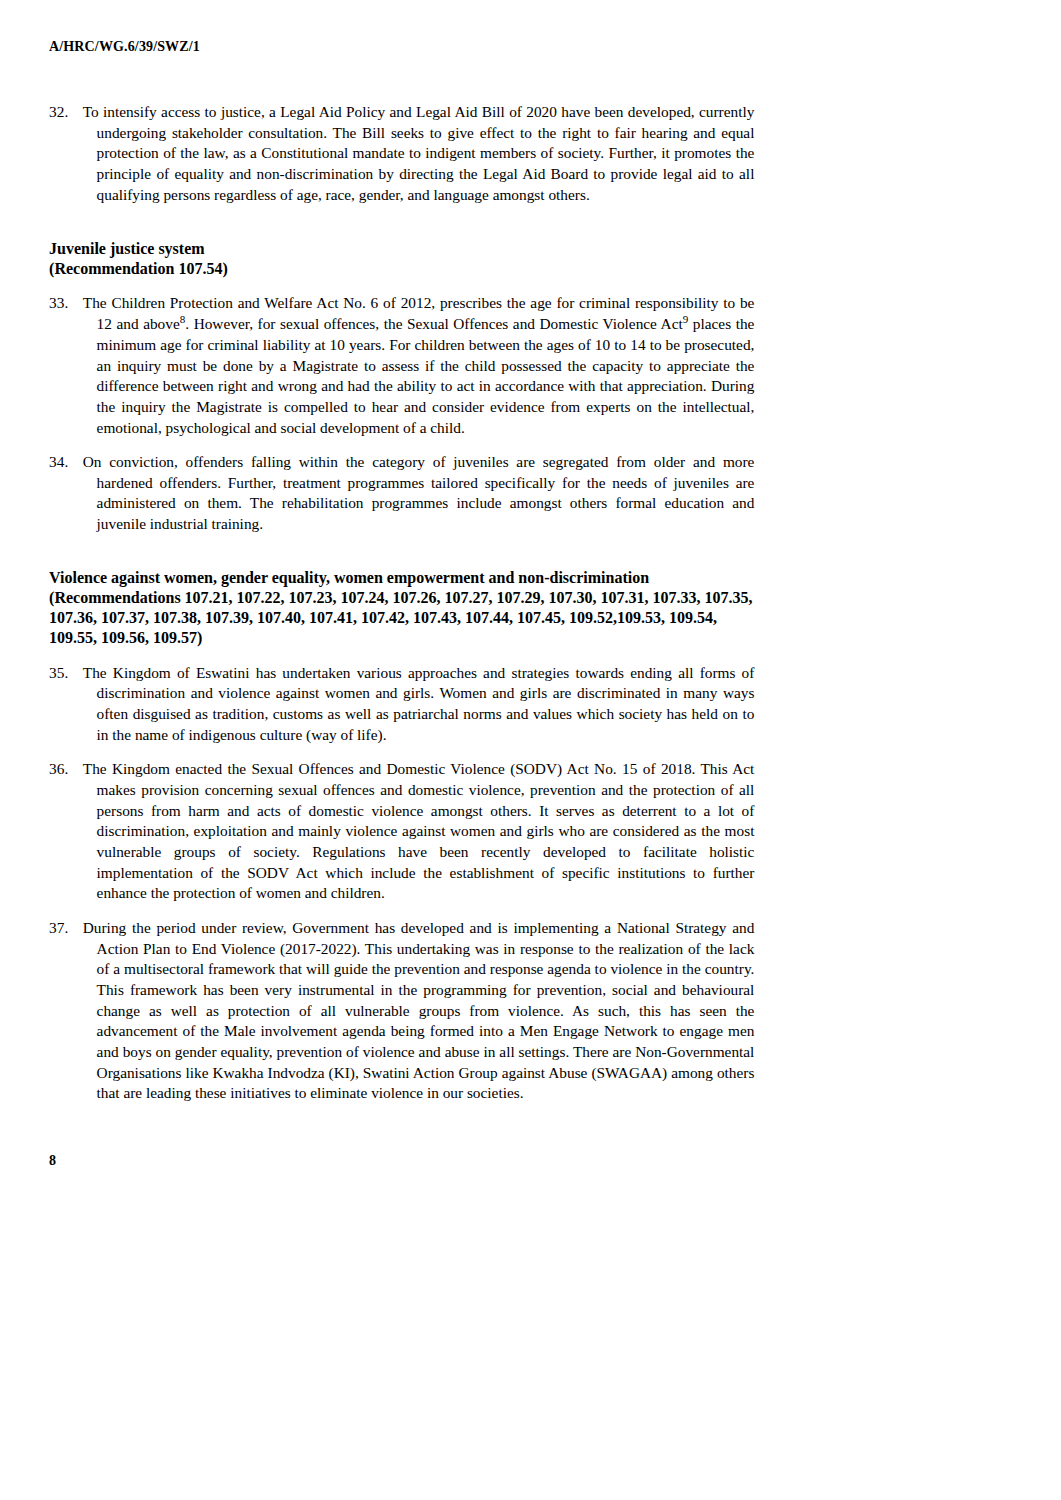A/HRC/WG.6/39/SWZ/1
32. To intensify access to justice, a Legal Aid Policy and Legal Aid Bill of 2020 have been developed, currently undergoing stakeholder consultation. The Bill seeks to give effect to the right to fair hearing and equal protection of the law, as a Constitutional mandate to indigent members of society. Further, it promotes the principle of equality and non-discrimination by directing the Legal Aid Board to provide legal aid to all qualifying persons regardless of age, race, gender, and language amongst others.
Juvenile justice system
(Recommendation 107.54)
33. The Children Protection and Welfare Act No. 6 of 2012, prescribes the age for criminal responsibility to be 12 and above8. However, for sexual offences, the Sexual Offences and Domestic Violence Act9 places the minimum age for criminal liability at 10 years. For children between the ages of 10 to 14 to be prosecuted, an inquiry must be done by a Magistrate to assess if the child possessed the capacity to appreciate the difference between right and wrong and had the ability to act in accordance with that appreciation. During the inquiry the Magistrate is compelled to hear and consider evidence from experts on the intellectual, emotional, psychological and social development of a child.
34. On conviction, offenders falling within the category of juveniles are segregated from older and more hardened offenders. Further, treatment programmes tailored specifically for the needs of juveniles are administered on them. The rehabilitation programmes include amongst others formal education and juvenile industrial training.
Violence against women, gender equality, women empowerment and non-discrimination
(Recommendations 107.21, 107.22, 107.23, 107.24, 107.26, 107.27, 107.29, 107.30, 107.31, 107.33, 107.35, 107.36, 107.37, 107.38, 107.39, 107.40, 107.41, 107.42, 107.43, 107.44, 107.45, 109.52,109.53, 109.54, 109.55, 109.56, 109.57)
35. The Kingdom of Eswatini has undertaken various approaches and strategies towards ending all forms of discrimination and violence against women and girls. Women and girls are discriminated in many ways often disguised as tradition, customs as well as patriarchal norms and values which society has held on to in the name of indigenous culture (way of life).
36. The Kingdom enacted the Sexual Offences and Domestic Violence (SODV) Act No. 15 of 2018. This Act makes provision concerning sexual offences and domestic violence, prevention and the protection of all persons from harm and acts of domestic violence amongst others. It serves as deterrent to a lot of discrimination, exploitation and mainly violence against women and girls who are considered as the most vulnerable groups of society. Regulations have been recently developed to facilitate holistic implementation of the SODV Act which include the establishment of specific institutions to further enhance the protection of women and children.
37. During the period under review, Government has developed and is implementing a National Strategy and Action Plan to End Violence (2017-2022). This undertaking was in response to the realization of the lack of a multisectoral framework that will guide the prevention and response agenda to violence in the country. This framework has been very instrumental in the programming for prevention, social and behavioural change as well as protection of all vulnerable groups from violence. As such, this has seen the advancement of the Male involvement agenda being formed into a Men Engage Network to engage men and boys on gender equality, prevention of violence and abuse in all settings. There are Non-Governmental Organisations like Kwakha Indvodza (KI), Swatini Action Group against Abuse (SWAGAA) among others that are leading these initiatives to eliminate violence in our societies.
8